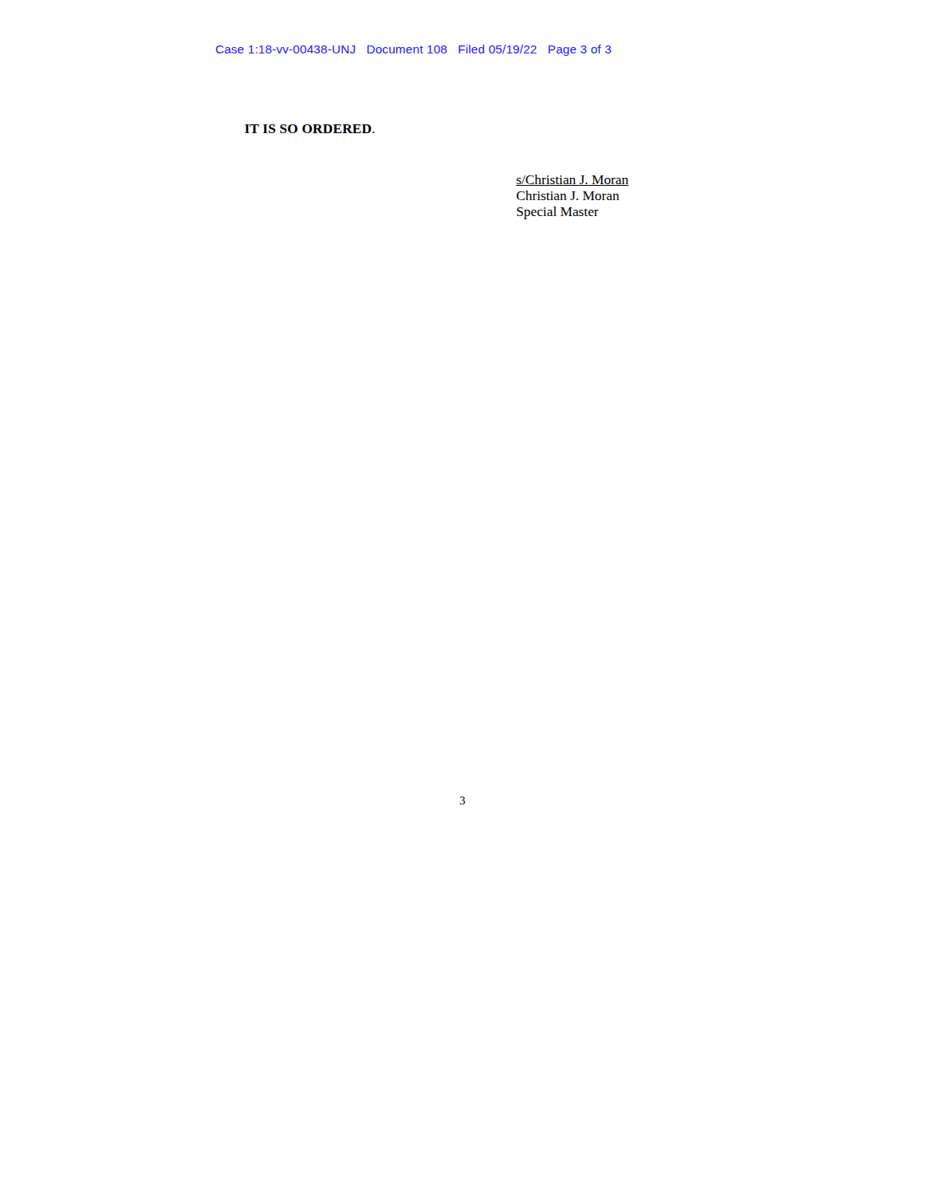Case 1:18-vv-00438-UNJ Document 108 Filed 05/19/22 Page 3 of 3
IT IS SO ORDERED.
s/Christian J. Moran
Christian J. Moran
Special Master
3